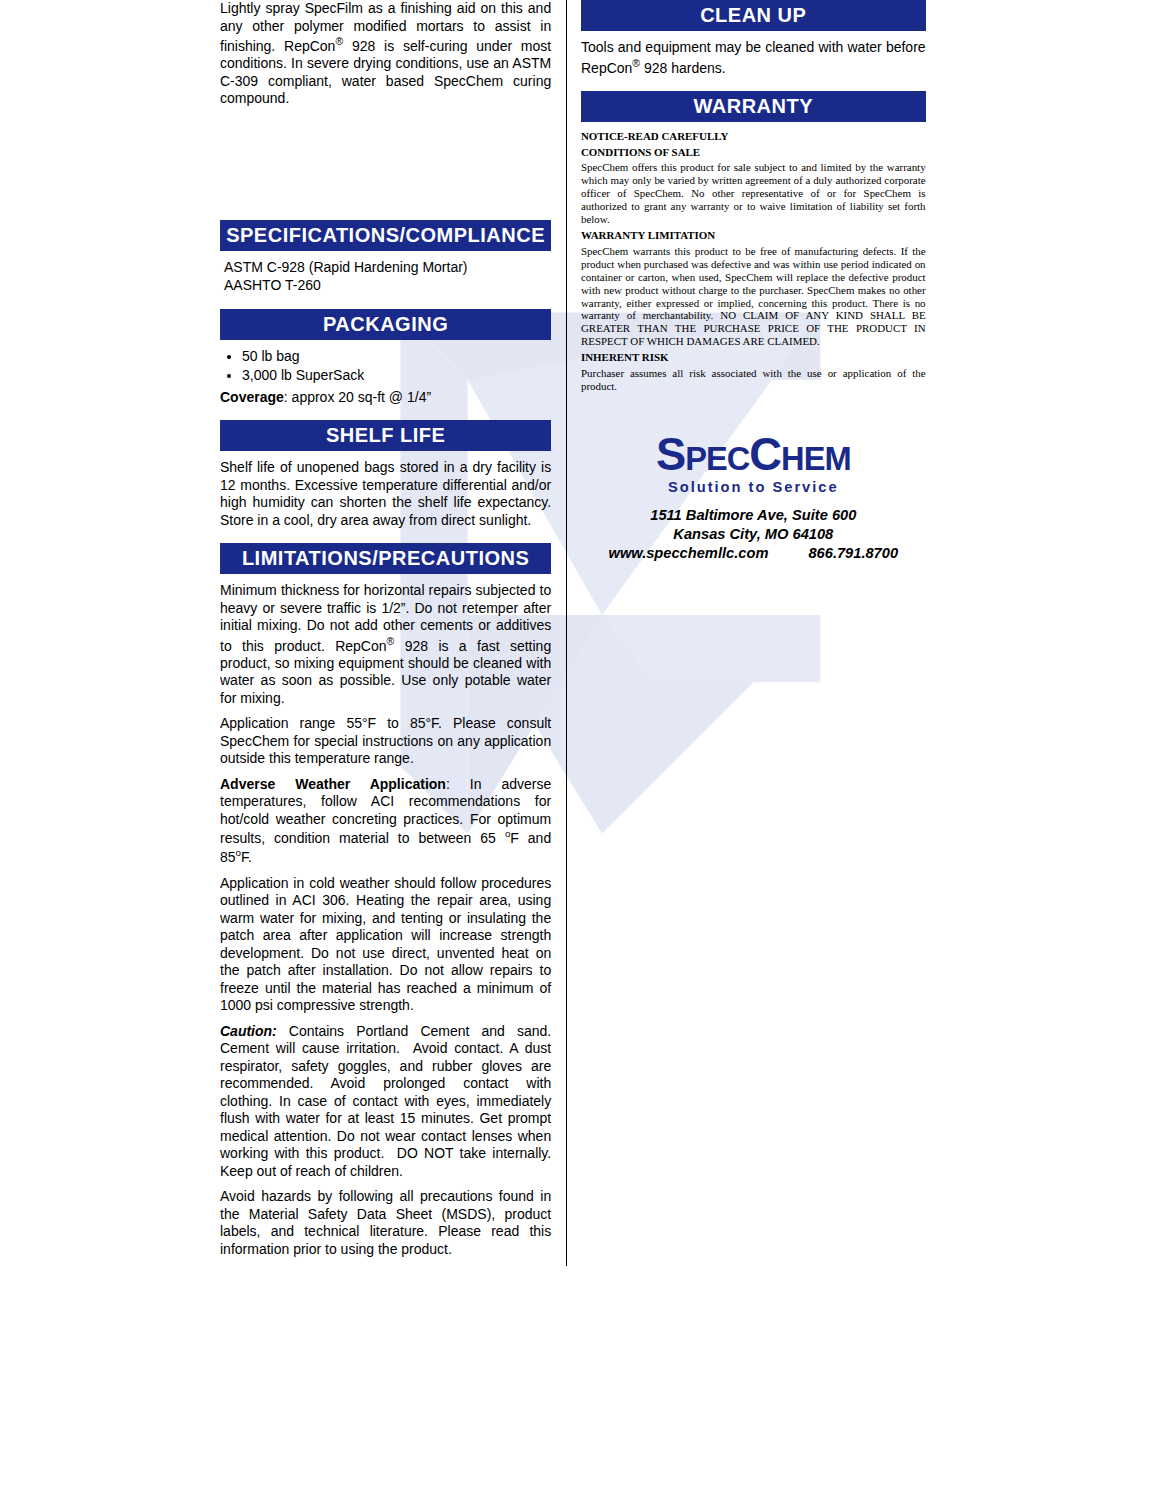Lightly spray SpecFilm as a finishing aid on this and any other polymer modified mortars to assist in finishing. RepCon® 928 is self-curing under most conditions. In severe drying conditions, use an ASTM C-309 compliant, water based SpecChem curing compound.
SPECIFICATIONS/COMPLIANCE
ASTM C-928 (Rapid Hardening Mortar)
AASHTO T-260
PACKAGING
50 lb bag
3,000 lb SuperSack
Coverage: approx 20 sq-ft @ 1/4”
SHELF LIFE
Shelf life of unopened bags stored in a dry facility is 12 months. Excessive temperature differential and/or high humidity can shorten the shelf life expectancy. Store in a cool, dry area away from direct sunlight.
LIMITATIONS/PRECAUTIONS
Minimum thickness for horizontal repairs subjected to heavy or severe traffic is 1/2”. Do not retemper after initial mixing. Do not add other cements or additives to this product. RepCon® 928 is a fast setting product, so mixing equipment should be cleaned with water as soon as possible. Use only potable water for mixing.
Application range 55°F to 85°F. Please consult SpecChem for special instructions on any application outside this temperature range.
Adverse Weather Application: In adverse temperatures, follow ACI recommendations for hot/cold weather concreting practices. For optimum results, condition material to between 65 oF and 85oF.
Application in cold weather should follow procedures outlined in ACI 306. Heating the repair area, using warm water for mixing, and tenting or insulating the patch area after application will increase strength development. Do not use direct, unvented heat on the patch after installation. Do not allow repairs to freeze until the material has reached a minimum of 1000 psi compressive strength.
Caution: Contains Portland Cement and sand. Cement will cause irritation. Avoid contact. A dust respirator, safety goggles, and rubber gloves are recommended. Avoid prolonged contact with clothing. In case of contact with eyes, immediately flush with water for at least 15 minutes. Get prompt medical attention. Do not wear contact lenses when working with this product. DO NOT take internally. Keep out of reach of children.
Avoid hazards by following all precautions found in the Material Safety Data Sheet (MSDS), product labels, and technical literature. Please read this information prior to using the product.
CLEAN UP
Tools and equipment may be cleaned with water before RepCon® 928 hardens.
WARRANTY
NOTICE-READ CAREFULLY
CONDITIONS OF SALE
SpecChem offers this product for sale subject to and limited by the warranty which may only be varied by written agreement of a duly authorized corporate officer of SpecChem. No other representative of or for SpecChem is authorized to grant any warranty or to waive limitation of liability set forth below.
WARRANTY LIMITATION
SpecChem warrants this product to be free of manufacturing defects. If the product when purchased was defective and was within use period indicated on container or carton, when used, SpecChem will replace the defective product with new product without charge to the purchaser. SpecChem makes no other warranty, either expressed or implied, concerning this product. There is no warranty of merchantability. NO CLAIM OF ANY KIND SHALL BE GREATER THAN THE PURCHASE PRICE OF THE PRODUCT IN RESPECT OF WHICH DAMAGES ARE CLAIMED.
INHERENT RISK
Purchaser assumes all risk associated with the use or application of the product.
SPECCHEM
Solution to Service
1511 Baltimore Ave, Suite 600 Kansas City, MO 64108 www.specchemllc.com 866.791.8700